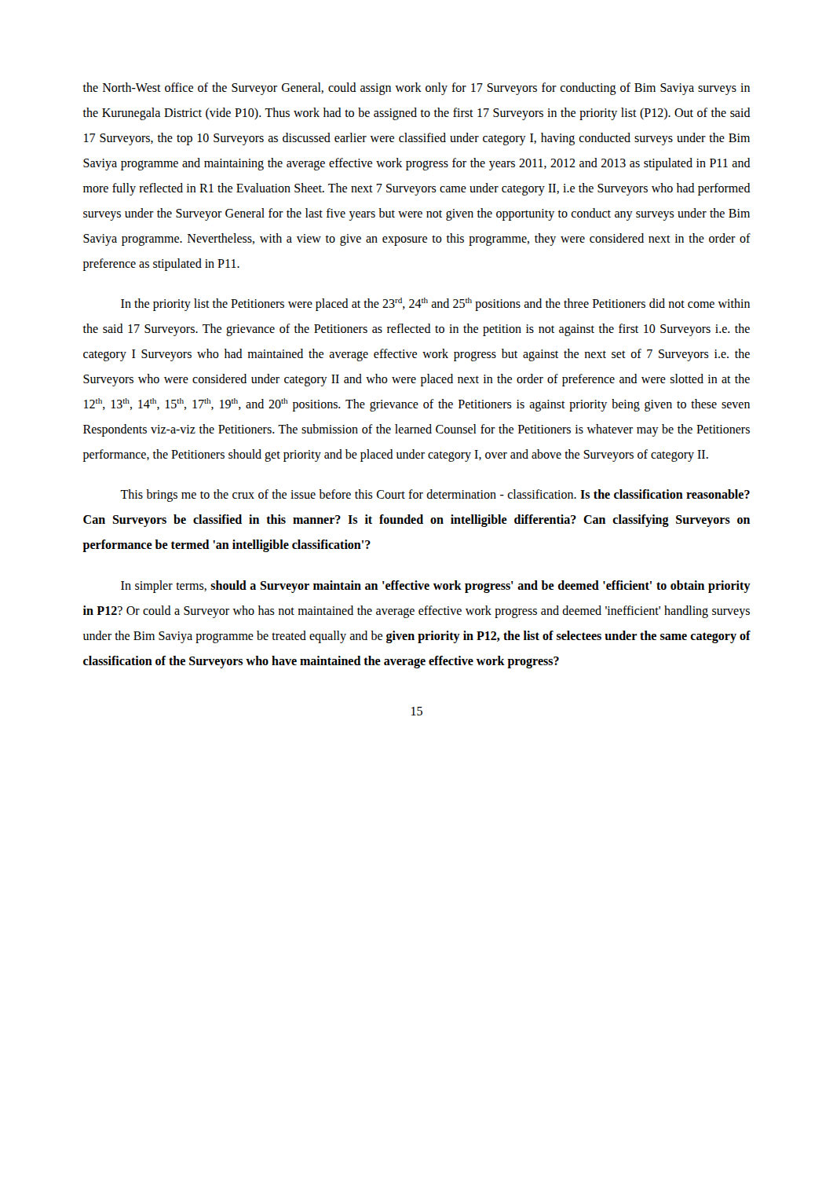the North-West office of the Surveyor General, could assign work only for 17 Surveyors for conducting of Bim Saviya surveys in the Kurunegala District (vide P10). Thus work had to be assigned to the first 17 Surveyors in the priority list (P12). Out of the said 17 Surveyors, the top 10 Surveyors as discussed earlier were classified under category I, having conducted surveys under the Bim Saviya programme and maintaining the average effective work progress for the years 2011, 2012 and 2013 as stipulated in P11 and more fully reflected in R1 the Evaluation Sheet. The next 7 Surveyors came under category II, i.e the Surveyors who had performed surveys under the Surveyor General for the last five years but were not given the opportunity to conduct any surveys under the Bim Saviya programme. Nevertheless, with a view to give an exposure to this programme, they were considered next in the order of preference as stipulated in P11.
In the priority list the Petitioners were placed at the 23rd, 24th and 25th positions and the three Petitioners did not come within the said 17 Surveyors. The grievance of the Petitioners as reflected to in the petition is not against the first 10 Surveyors i.e. the category I Surveyors who had maintained the average effective work progress but against the next set of 7 Surveyors i.e. the Surveyors who were considered under category II and who were placed next in the order of preference and were slotted in at the 12th, 13th, 14th, 15th, 17th, 19th, and 20th positions. The grievance of the Petitioners is against priority being given to these seven Respondents viz-a-viz the Petitioners. The submission of the learned Counsel for the Petitioners is whatever may be the Petitioners performance, the Petitioners should get priority and be placed under category I, over and above the Surveyors of category II.
This brings me to the crux of the issue before this Court for determination - classification. Is the classification reasonable? Can Surveyors be classified in this manner? Is it founded on intelligible differentia? Can classifying Surveyors on performance be termed 'an intelligible classification'?
In simpler terms, should a Surveyor maintain an 'effective work progress' and be deemed 'efficient' to obtain priority in P12? Or could a Surveyor who has not maintained the average effective work progress and deemed 'inefficient' handling surveys under the Bim Saviya programme be treated equally and be given priority in P12, the list of selectees under the same category of classification of the Surveyors who have maintained the average effective work progress?
15